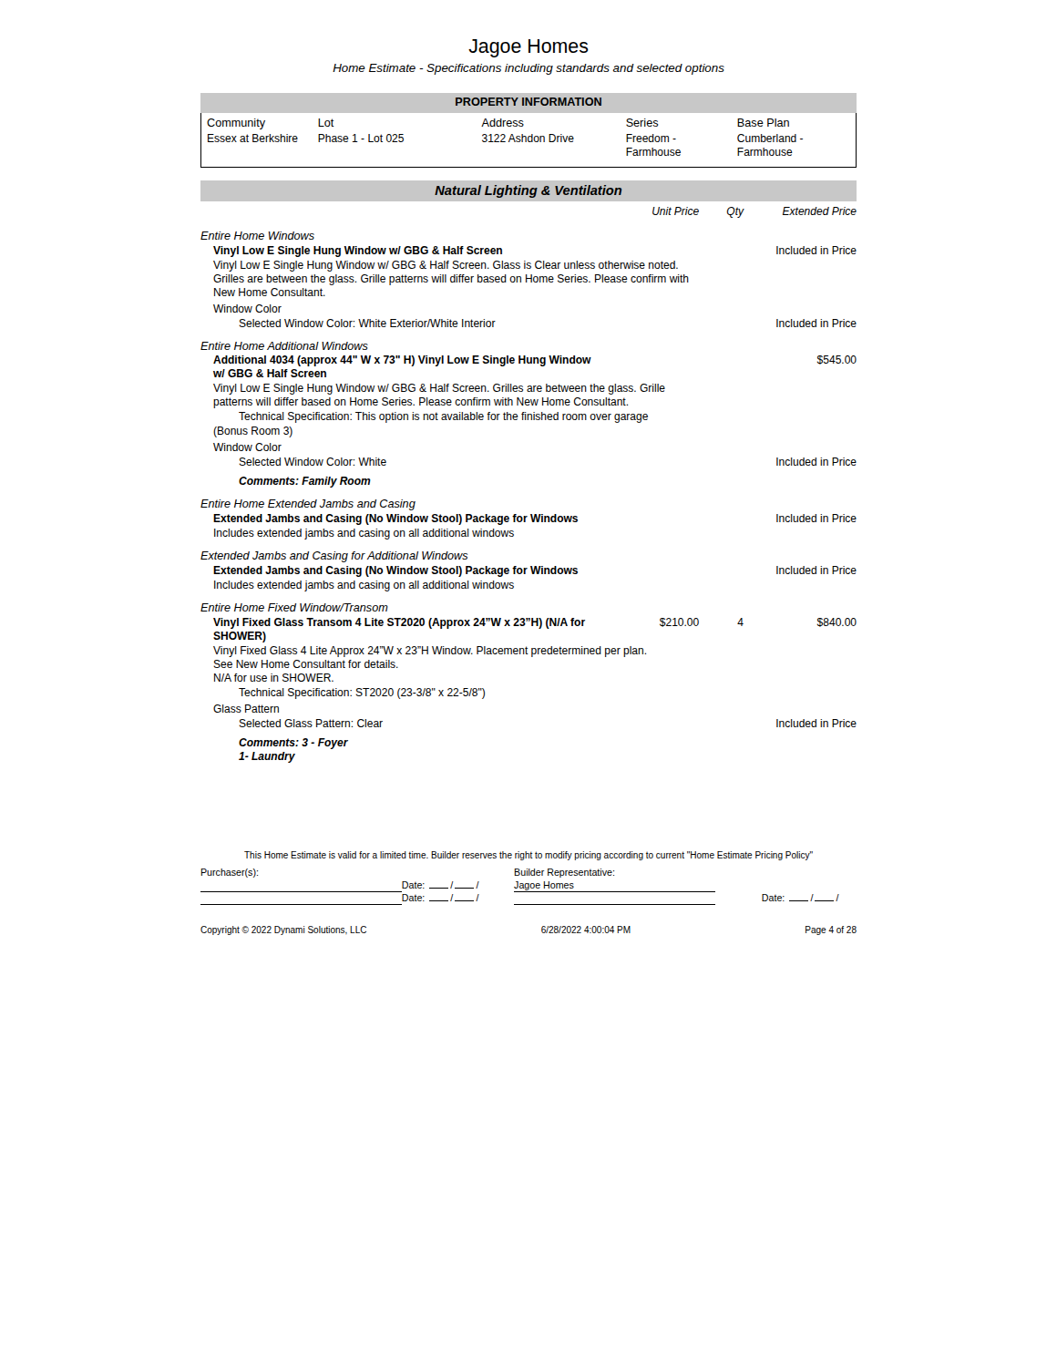Jagoe Homes
Home Estimate - Specifications including standards and selected options
PROPERTY INFORMATION
| Community Essex at Berkshire | Lot Phase 1 - Lot 025 | Address 3122 Ashdon Drive | Series Freedom - Farmhouse | Base Plan Cumberland - Farmhouse |
Natural Lighting & Ventilation
Unit Price
Qty
Extended Price
Entire Home Windows
Vinyl Low E Single Hung Window w/ GBG & Half Screen
Included in Price
Vinyl Low E Single Hung Window w/ GBG & Half Screen. Glass is Clear unless otherwise noted. Grilles are between the glass. Grille patterns will differ based on Home Series. Please confirm with New Home Consultant.
Window Color
Selected Window Color: White Exterior/White Interior
Included in Price
Entire Home Additional Windows
Additional 4034 (approx 44" W x 73" H) Vinyl Low E Single Hung Window w/ GBG & Half Screen
$545.00
Vinyl Low E Single Hung Window w/ GBG & Half Screen. Grilles are between the glass. Grille patterns will differ based on Home Series. Please confirm with New Home Consultant.
Technical Specification: This option is not available for the finished room over garage
(Bonus Room 3)
Window Color
Selected Window Color: White
Included in Price
Comments: Family Room
Entire Home Extended Jambs and Casing
Extended Jambs and Casing (No Window Stool) Package for Windows
Included in Price
Includes extended jambs and casing on all additional windows
Extended Jambs and Casing for Additional Windows
Extended Jambs and Casing (No Window Stool) Package for Windows
Included in Price
Includes extended jambs and casing on all additional windows
Entire Home Fixed Window/Transom
Vinyl Fixed Glass Transom 4 Lite ST2020 (Approx 24”W x 23”H) (N/A for SHOWER)
$210.00
4
$840.00
Vinyl Fixed Glass 4 Lite Approx 24”W x 23”H Window. Placement predetermined per plan.
See New Home Consultant for details.
N/A for use in SHOWER.
Technical Specification: ST2020 (23-3/8" x 22-5/8")
Glass Pattern
Selected Glass Pattern: Clear
Included in Price
Comments: 3 - Foyer
1- Laundry
This Home Estimate is valid for a limited time. Builder reserves the right to modify pricing according to current "Home Estimate Pricing Policy"
| Purchaser(s): | | | Builder Representative: | | |
| | Date: / / | | Jagoe Homes | | |
| | Date: / / | | | Date: / / | |
Copyright © 2022 Dynami Solutions, LLC
6/28/2022 4:00:04 PM
Page 4 of 28